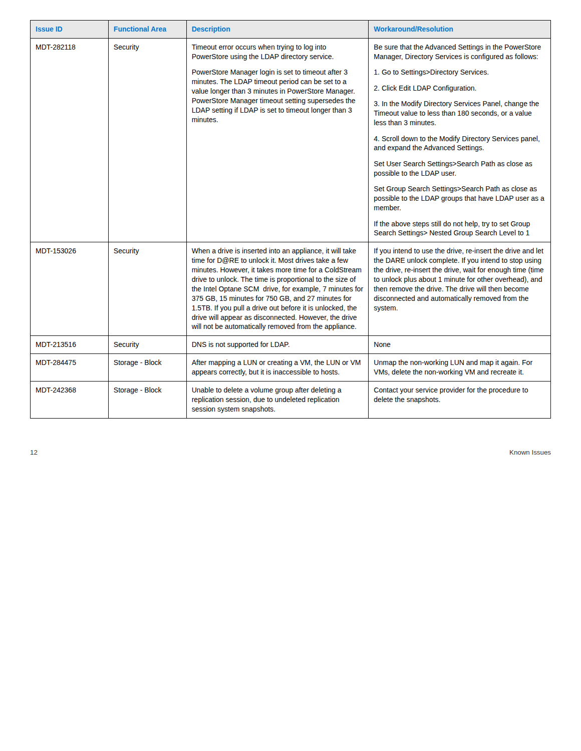| Issue ID | Functional Area | Description | Workaround/Resolution |
| --- | --- | --- | --- |
| MDT-282118 | Security | Timeout error occurs when trying to log into PowerStore using the LDAP directory service. PowerStore Manager login is set to timeout after 3 minutes. The LDAP timeout period can be set to a value longer than 3 minutes in PowerStore Manager. PowerStore Manager timeout setting supersedes the LDAP setting if LDAP is set to timeout longer than 3 minutes. | Be sure that the Advanced Settings in the PowerStore Manager, Directory Services is configured as follows: 1. Go to Settings>Directory Services. 2. Click Edit LDAP Configuration. 3. In the Modify Directory Services Panel, change the Timeout value to less than 180 seconds, or a value less than 3 minutes. 4. Scroll down to the Modify Directory Services panel, and expand the Advanced Settings. Set User Search Settings>Search Path as close as possible to the LDAP user. Set Group Search Settings>Search Path as close as possible to the LDAP groups that have LDAP user as a member. If the above steps still do not help, try to set Group Search Settings> Nested Group Search Level to 1 |
| MDT-153026 | Security | When a drive is inserted into an appliance, it will take time for D@RE to unlock it. Most drives take a few minutes. However, it takes more time for a ColdStream drive to unlock. The time is proportional to the size of the Intel Optane SCM drive, for example, 7 minutes for 375 GB, 15 minutes for 750 GB, and 27 minutes for 1.5TB. If you pull a drive out before it is unlocked, the drive will appear as disconnected. However, the drive will not be automatically removed from the appliance. | If you intend to use the drive, re-insert the drive and let the DARE unlock complete. If you intend to stop using the drive, re-insert the drive, wait for enough time (time to unlock plus about 1 minute for other overhead), and then remove the drive. The drive will then become disconnected and automatically removed from the system. |
| MDT-213516 | Security | DNS is not supported for LDAP. | None |
| MDT-284475 | Storage - Block | After mapping a LUN or creating a VM, the LUN or VM appears correctly, but it is inaccessible to hosts. | Unmap the non-working LUN and map it again. For VMs, delete the non-working VM and recreate it. |
| MDT-242368 | Storage - Block | Unable to delete a volume group after deleting a replication session, due to undeleted replication session system snapshots. | Contact your service provider for the procedure to delete the snapshots. |
12 Known Issues